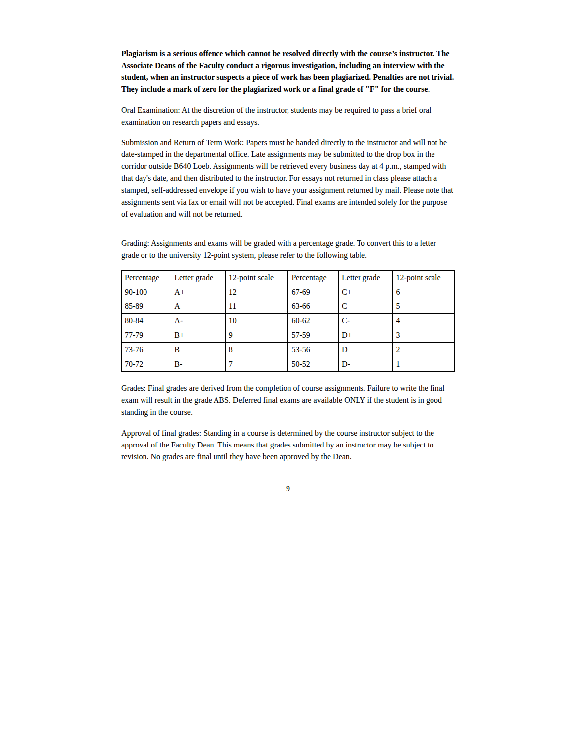Plagiarism is a serious offence which cannot be resolved directly with the course’s instructor. The Associate Deans of the Faculty conduct a rigorous investigation, including an interview with the student, when an instructor suspects a piece of work has been plagiarized. Penalties are not trivial. They include a mark of zero for the plagiarized work or a final grade of "F" for the course.
Oral Examination: At the discretion of the instructor, students may be required to pass a brief oral examination on research papers and essays.
Submission and Return of Term Work: Papers must be handed directly to the instructor and will not be date-stamped in the departmental office. Late assignments may be submitted to the drop box in the corridor outside B640 Loeb. Assignments will be retrieved every business day at 4 p.m., stamped with that day's date, and then distributed to the instructor. For essays not returned in class please attach a stamped, self-addressed envelope if you wish to have your assignment returned by mail. Please note that assignments sent via fax or email will not be accepted. Final exams are intended solely for the purpose of evaluation and will not be returned.
Grading: Assignments and exams will be graded with a percentage grade. To convert this to a letter grade or to the university 12-point system, please refer to the following table.
| Percentage | Letter grade | 12-point scale | Percentage | Letter grade | 12-point scale |
| --- | --- | --- | --- | --- | --- |
| 90-100 | A+ | 12 | 67-69 | C+ | 6 |
| 85-89 | A | 11 | 63-66 | C | 5 |
| 80-84 | A- | 10 | 60-62 | C- | 4 |
| 77-79 | B+ | 9 | 57-59 | D+ | 3 |
| 73-76 | B | 8 | 53-56 | D | 2 |
| 70-72 | B- | 7 | 50-52 | D- | 1 |
Grades: Final grades are derived from the completion of course assignments. Failure to write the final exam will result in the grade ABS. Deferred final exams are available ONLY if the student is in good standing in the course.
Approval of final grades: Standing in a course is determined by the course instructor subject to the approval of the Faculty Dean. This means that grades submitted by an instructor may be subject to revision. No grades are final until they have been approved by the Dean.
9